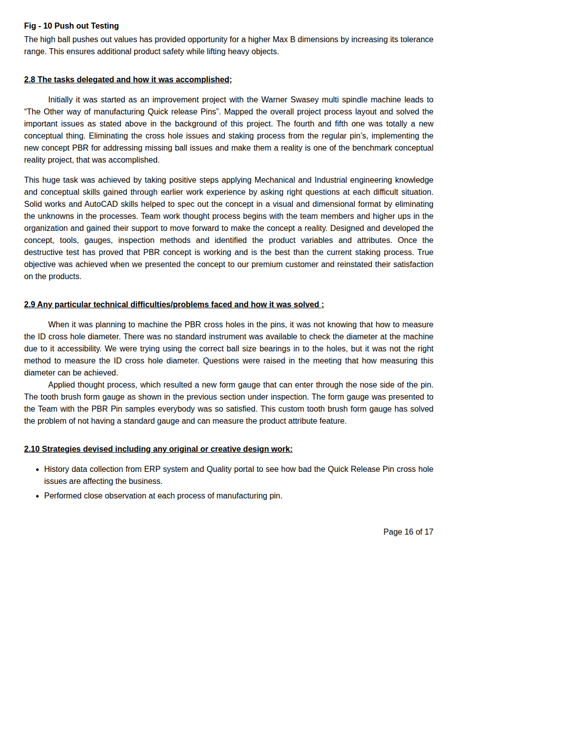Fig - 10 Push out Testing
The high ball pushes out values has provided opportunity for a higher Max B dimensions by increasing its tolerance range. This ensures additional product safety while lifting heavy objects.
2.8 The tasks delegated and how it was accomplished;
Initially it was started as an improvement project with the Warner Swasey multi spindle machine leads to “The Other way of manufacturing Quick release Pins”. Mapped the overall project process layout and solved the important issues as stated above in the background of this project. The fourth and fifth one was totally a new conceptual thing. Eliminating the cross hole issues and staking process from the regular pin’s, implementing the new concept PBR for addressing missing ball issues and make them a reality is one of the benchmark conceptual reality project, that was accomplished.
This huge task was achieved by taking positive steps applying Mechanical and Industrial engineering knowledge and conceptual skills gained through earlier work experience by asking right questions at each difficult situation. Solid works and AutoCAD skills helped to spec out the concept in a visual and dimensional format by eliminating the unknowns in the processes. Team work thought process begins with the team members and higher ups in the organization and gained their support to move forward to make the concept a reality. Designed and developed the concept, tools, gauges, inspection methods and identified the product variables and attributes. Once the destructive test has proved that PBR concept is working and is the best than the current staking process. True objective was achieved when we presented the concept to our premium customer and reinstated their satisfaction on the products.
2.9 Any particular technical difficulties/problems faced and how it was solved ;
When it was planning to machine the PBR cross holes in the pins, it was not knowing that how to measure the ID cross hole diameter. There was no standard instrument was available to check the diameter at the machine due to it accessibility. We were trying using the correct ball size bearings in to the holes, but it was not the right method to measure the ID cross hole diameter. Questions were raised in the meeting that how measuring this diameter can be achieved.
Applied thought process, which resulted a new form gauge that can enter through the nose side of the pin. The tooth brush form gauge as shown in the previous section under inspection. The form gauge was presented to the Team with the PBR Pin samples everybody was so satisfied. This custom tooth brush form gauge has solved the problem of not having a standard gauge and can measure the product attribute feature.
2.10 Strategies devised including any original or creative design work:
History data collection from ERP system and Quality portal to see how bad the Quick Release Pin cross hole issues are affecting the business.
Performed close observation at each process of manufacturing pin.
Page 16 of 17